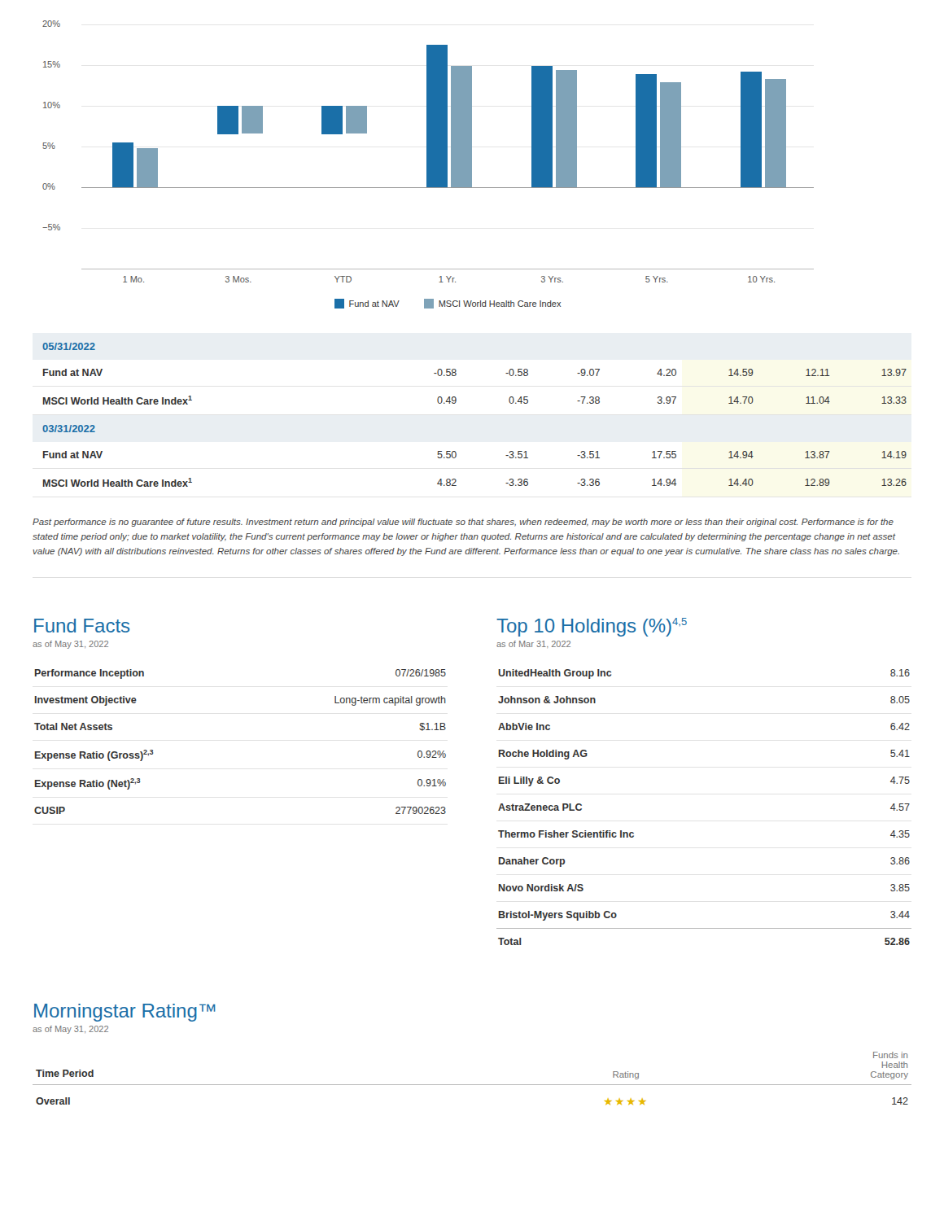20%
15%
10%
5%
0%
−5%
1 Mo.
3 Mos.
YTD
1 Yr.
3 Yrs.
5 Yrs.
10 Yrs.
Fund at NAV
MSCI World Health Care Index
| 05/31/2022 |
| Fund at NAV | -0.58 | -0.58 | -9.07 | 4.20 | 14.59 | 12.11 | 13.97 |
| MSCI World Health Care Index 1 | 0.49 | 0.45 | -7.38 | 3.97 | 14.70 | 11.04 | 13.33 |
| 03/31/2022 |
| Fund at NAV | 5.50 | -3.51 | -3.51 | 17.55 | 14.94 | 13.87 | 14.19 |
| MSCI World Health Care Index 1 | 4.82 | -3.36 | -3.36 | 14.94 | 14.40 | 12.89 | 13.26 |
Past performance is no guarantee of future results. Investment return and principal value will fluctuate so that shares, when redeemed, may be worth more or less than their original cost. Performance is for the stated time period only; due to market volatility, the Fund's current performance may be lower or higher than quoted. Returns are historical and are calculated by determining the percentage change in net asset value (NAV) with all distributions reinvested. Returns for other classes of shares offered by the Fund are different. Performance less than or equal to one year is cumulative. The share class has no sales charge.
Fund Facts
as of May 31, 2022
| Performance Inception | 07/26/1985 |
| Investment Objective | Long-term capital growth |
| Total Net Assets | $1.1B |
| Expense Ratio (Gross) 2,3 | 0.92% |
| Expense Ratio (Net) 2,3 | 0.91% |
| CUSIP | 277902623 |
Top 10 Holdings (%)4,5
as of Mar 31, 2022
| UnitedHealth Group Inc | 8.16 |
| Johnson & Johnson | 8.05 |
| AbbVie Inc | 6.42 |
| Roche Holding AG | 5.41 |
| Eli Lilly & Co | 4.75 |
| AstraZeneca PLC | 4.57 |
| Thermo Fisher Scientific Inc | 4.35 |
| Danaher Corp | 3.86 |
| Novo Nordisk A/S | 3.85 |
| Bristol-Myers Squibb Co | 3.44 |
| Total | 52.86 |
Morningstar Rating™
as of May 31, 2022
| Time Period | Rating | Funds in Health Category |
| --- | --- | --- |
| Overall | ★★★★ | 142 |